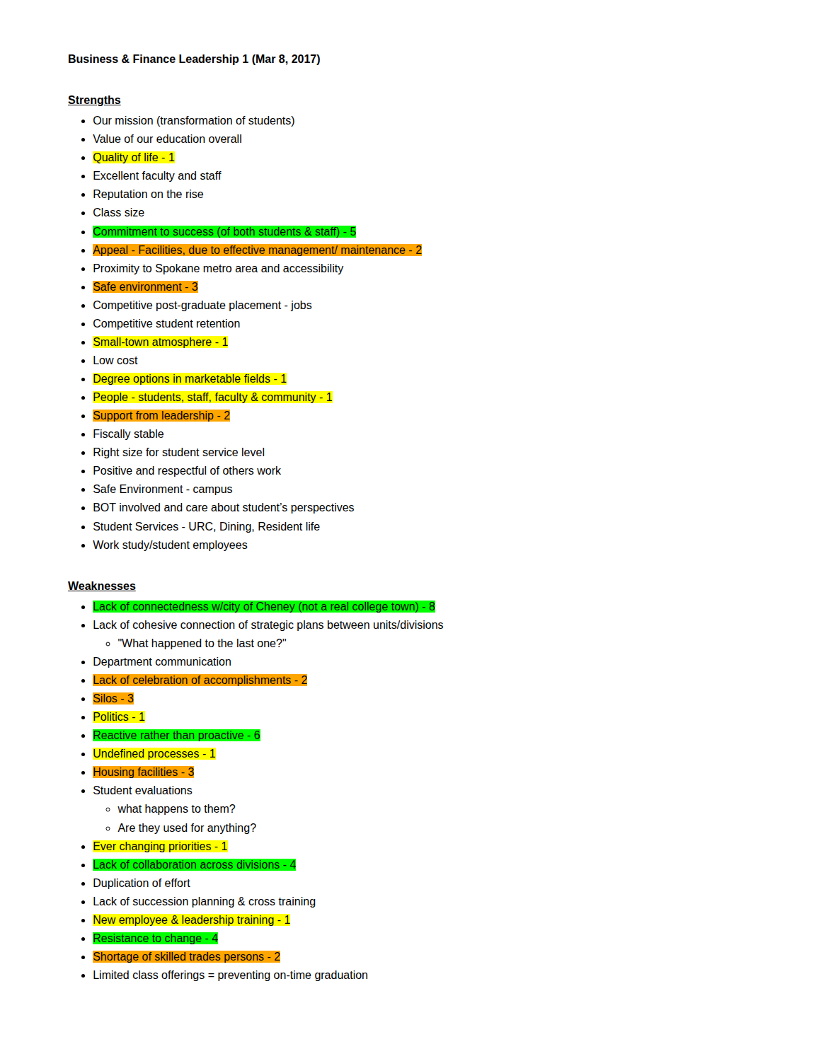Business & Finance Leadership 1 (Mar 8, 2017)
Strengths
Our mission (transformation of students)
Value of our education overall
Quality of life - 1
Excellent faculty and staff
Reputation on the rise
Class size
Commitment to success (of both students & staff) - 5
Appeal - Facilities, due to effective management/ maintenance - 2
Proximity to Spokane metro area and accessibility
Safe environment - 3
Competitive post-graduate placement - jobs
Competitive student retention
Small-town atmosphere - 1
Low cost
Degree options in marketable fields - 1
People - students, staff, faculty & community - 1
Support from leadership - 2
Fiscally stable
Right size for student service level
Positive and respectful of others work
Safe Environment - campus
BOT involved and care about student’s perspectives
Student Services - URC, Dining, Resident life
Work study/student employees
Weaknesses
Lack of connectedness w/city of Cheney (not a real college town) - 8
Lack of cohesive connection of strategic plans between units/divisions
"What happened to the last one?"
Department communication
Lack of celebration of accomplishments - 2
Silos - 3
Politics - 1
Reactive rather than proactive - 6
Undefined processes - 1
Housing facilities - 3
Student evaluations
what happens to them?
Are they used for anything?
Ever changing priorities - 1
Lack of collaboration across divisions - 4
Duplication of effort
Lack of succession planning & cross training
New employee & leadership training - 1
Resistance to change - 4
Shortage of skilled trades persons - 2
Limited class offerings = preventing on-time graduation